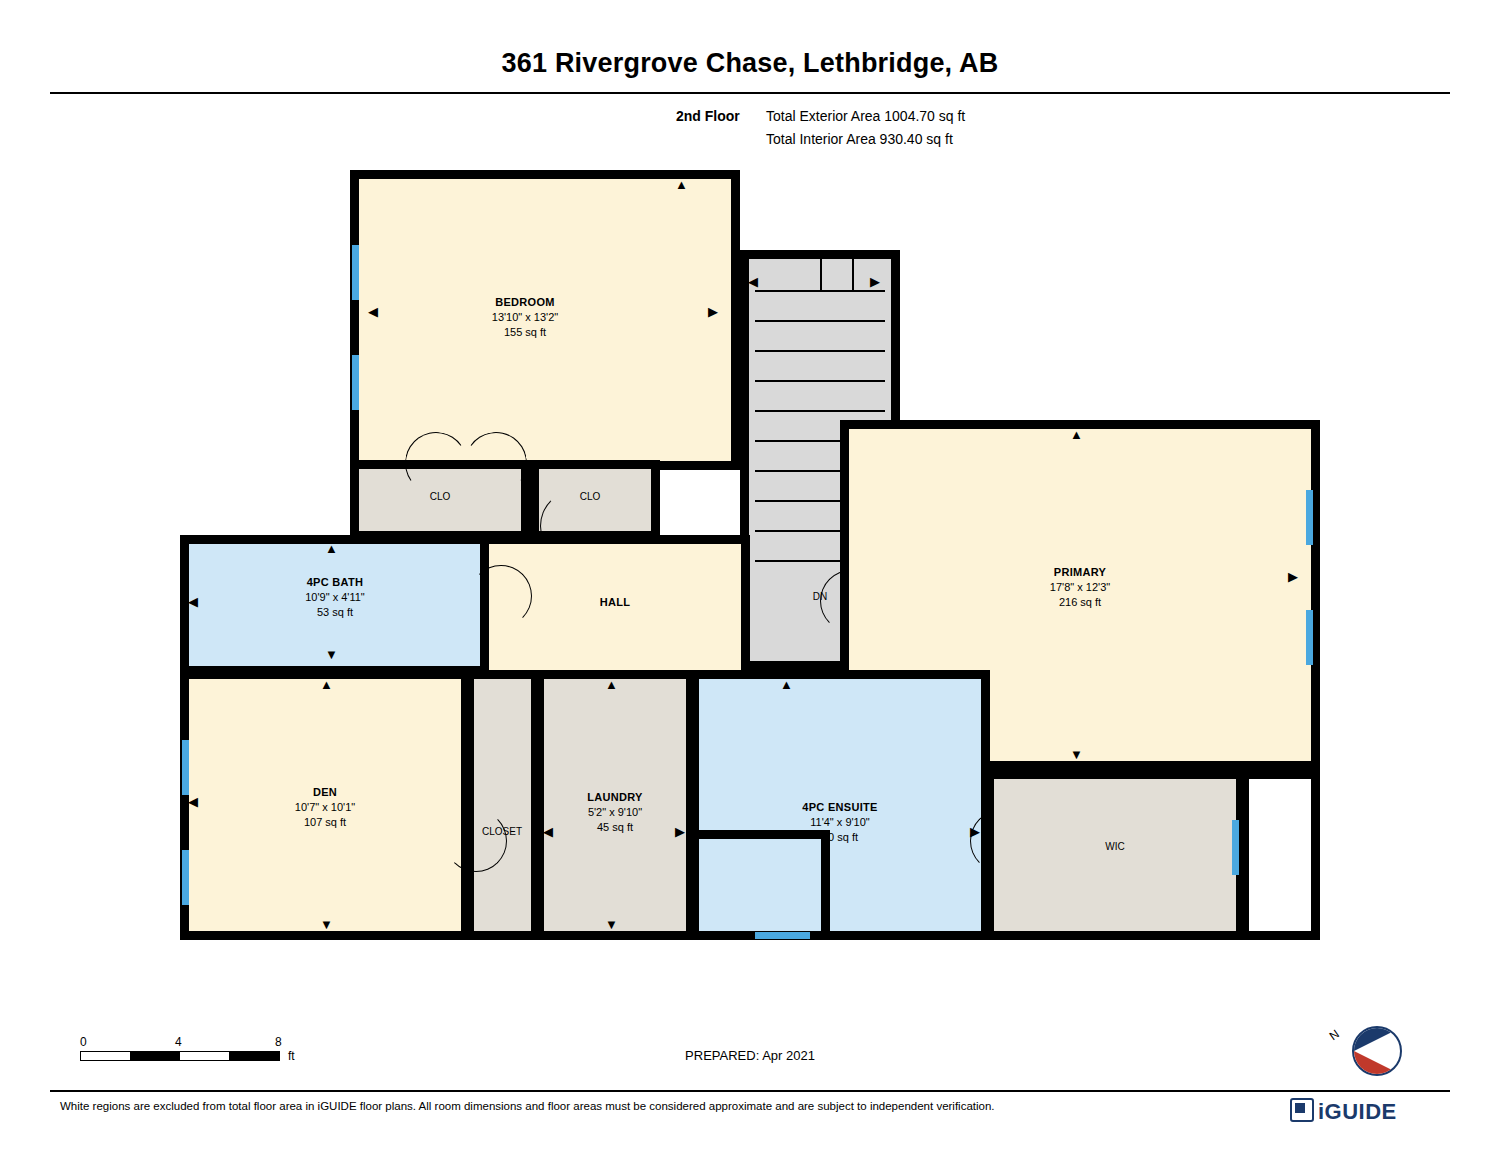361 Rivergrove Chase, Lethbridge, AB
2nd Floor
Total Exterior Area 1004.70 sq ft
Total Interior Area 930.40 sq ft
BEDROOM
13'10" x 13'2"
155 sq ft
▲
◀
▶
◀
▶
DN
CLO
CLO
4PC BATH
10'9" x 4'11"
53 sq ft
▲
▼
◀
HALL
PRIMARY
17'8" x 12'3"
216 sq ft
▲
▼
▶
DEN
10'7" x 10'1"
107 sq ft
▲
▼
◀
CLOSET
LAUNDRY
5'2" x 9'10"
45 sq ft
▲
▼
◀
▶
4PC ENSUITE
11'4" x 9'10"
90 sq ft
▲
▼
▶
WIC
0 4 8
ft
PREPARED: Apr 2021
N
White regions are excluded from total floor area in iGUIDE floor plans. All room dimensions and floor areas must be considered approximate and are subject to independent verification.
iGUIDE